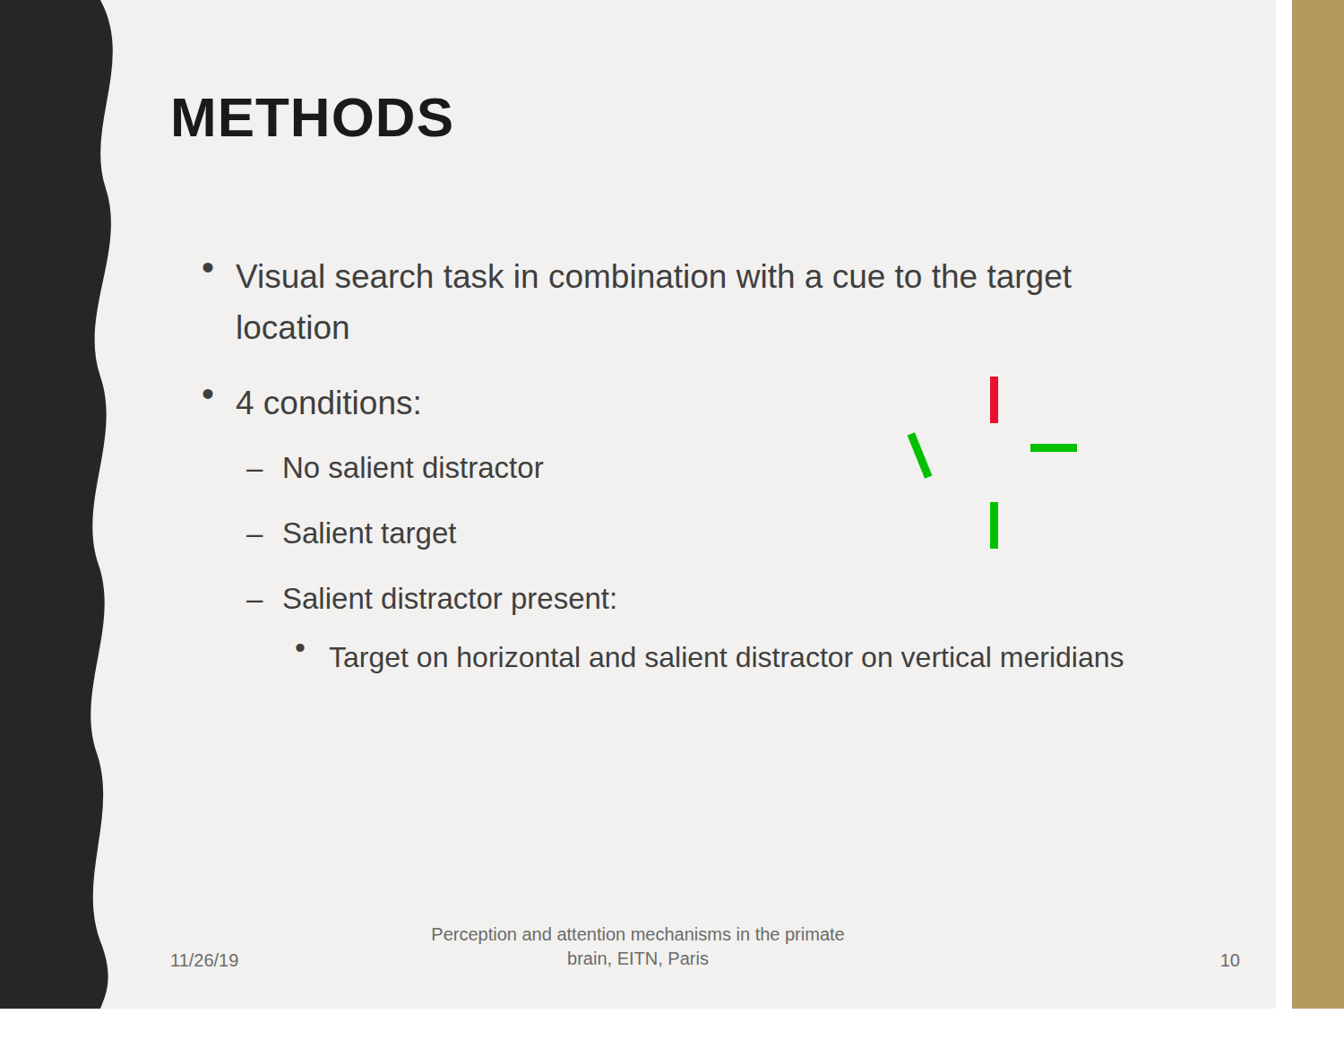Methods
Visual search task in combination with a cue to the target location
4 conditions:
No salient distractor
Salient target
Salient distractor present:
Target on horizontal and salient distractor on vertical meridians
11/26/19
Perception and attention mechanisms in the primate
brain, EITN, Paris
10